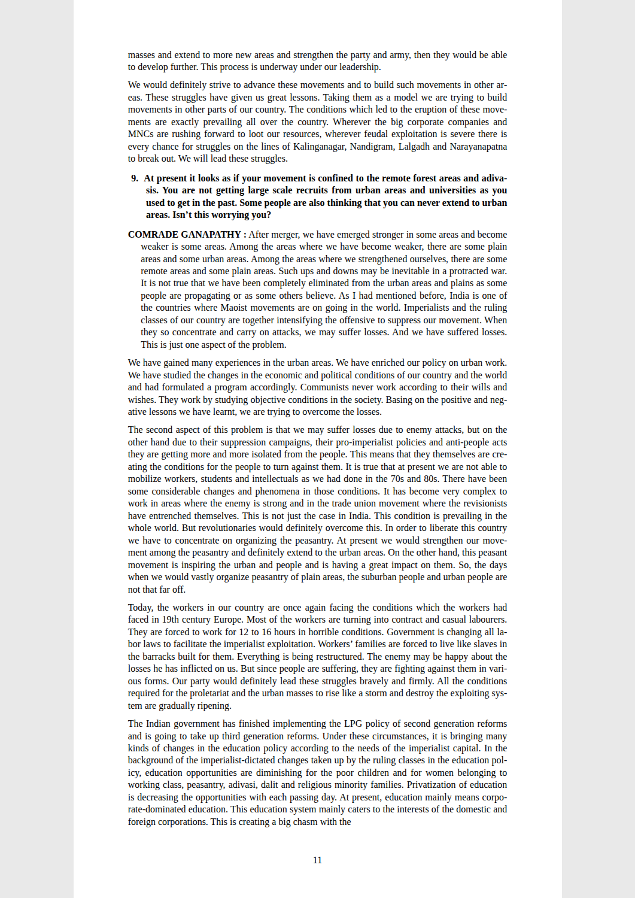masses and extend to more new areas and strengthen the party and army, then they would be able to develop further. This process is underway under our leadership.
We would definitely strive to advance these movements and to build such movements in other areas. These struggles have given us great lessons. Taking them as a model we are trying to build movements in other parts of our country. The conditions which led to the eruption of these movements are exactly prevailing all over the country. Wherever the big corporate companies and MNCs are rushing forward to loot our resources, wherever feudal exploitation is severe there is every chance for struggles on the lines of Kalinganagar, Nandigram, Lalgadh and Narayanapatna to break out. We will lead these struggles.
9. At present it looks as if your movement is confined to the remote forest areas and adivasis. You are not getting large scale recruits from urban areas and universities as you used to get in the past. Some people are also thinking that you can never extend to urban areas. Isn’t this worrying you?
COMRADE GANAPATHY : After merger, we have emerged stronger in some areas and become weaker is some areas. Among the areas where we have become weaker, there are some plain areas and some urban areas. Among the areas where we strengthened ourselves, there are some remote areas and some plain areas. Such ups and downs may be inevitable in a protracted war. It is not true that we have been completely eliminated from the urban areas and plains as some people are propagating or as some others believe. As I had mentioned before, India is one of the countries where Maoist movements are on going in the world. Imperialists and the ruling classes of our country are together intensifying the offensive to suppress our movement. When they so concentrate and carry on attacks, we may suffer losses. And we have suffered losses. This is just one aspect of the problem.
We have gained many experiences in the urban areas. We have enriched our policy on urban work. We have studied the changes in the economic and political conditions of our country and the world and had formulated a program accordingly. Communists never work according to their wills and wishes. They work by studying objective conditions in the society. Basing on the positive and negative lessons we have learnt, we are trying to overcome the losses.
The second aspect of this problem is that we may suffer losses due to enemy attacks, but on the other hand due to their suppression campaigns, their pro-imperialist policies and anti-people acts they are getting more and more isolated from the people. This means that they themselves are creating the conditions for the people to turn against them. It is true that at present we are not able to mobilize workers, students and intellectuals as we had done in the 70s and 80s. There have been some considerable changes and phenomena in those conditions. It has become very complex to work in areas where the enemy is strong and in the trade union movement where the revisionists have entrenched themselves. This is not just the case in India. This condition is prevailing in the whole world. But revolutionaries would definitely overcome this. In order to liberate this country we have to concentrate on organizing the peasantry. At present we would strengthen our movement among the peasantry and definitely extend to the urban areas. On the other hand, this peasant movement is inspiring the urban and people and is having a great impact on them. So, the days when we would vastly organize peasantry of plain areas, the suburban people and urban people are not that far off.
Today, the workers in our country are once again facing the conditions which the workers had faced in 19th century Europe. Most of the workers are turning into contract and casual labourers. They are forced to work for 12 to 16 hours in horrible conditions. Government is changing all labor laws to facilitate the imperialist exploitation. Workers’ families are forced to live like slaves in the barracks built for them. Everything is being restructured. The enemy may be happy about the losses he has inflicted on us. But since people are suffering, they are fighting against them in various forms. Our party would definitely lead these struggles bravely and firmly. All the conditions required for the proletariat and the urban masses to rise like a storm and destroy the exploiting system are gradually ripening.
The Indian government has finished implementing the LPG policy of second generation reforms and is going to take up third generation reforms. Under these circumstances, it is bringing many kinds of changes in the education policy according to the needs of the imperialist capital. In the background of the imperialist-dictated changes taken up by the ruling classes in the education policy, education opportunities are diminishing for the poor children and for women belonging to working class, peasantry, adivasi, dalit and religious minority families. Privatization of education is decreasing the opportunities with each passing day. At present, education mainly means corporate-dominated education. This education system mainly caters to the interests of the domestic and foreign corporations. This is creating a big chasm with the
11